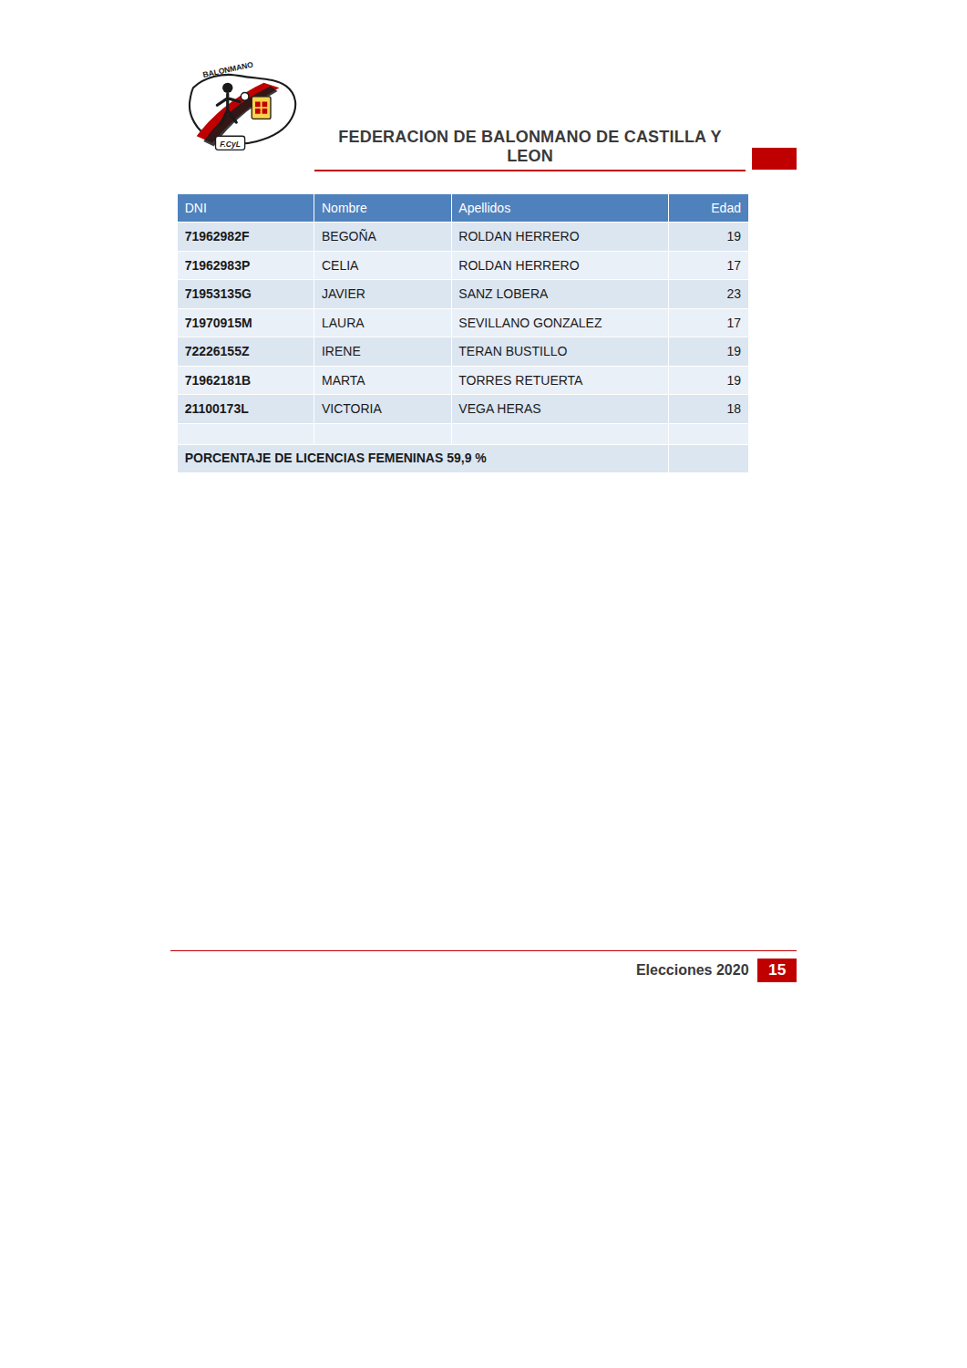BALONMANO F.CyL
FEDERACION DE BALONMANO DE CASTILLA Y LEON
| DNI | Nombre | Apellidos | Edad |
| --- | --- | --- | --- |
| 71962982F | BEGOÑA | ROLDAN HERRERO | 19 |
| 71962983P | CELIA | ROLDAN HERRERO | 17 |
| 71953135G | JAVIER | SANZ LOBERA | 23 |
| 71970915M | LAURA | SEVILLANO GONZALEZ | 17 |
| 72226155Z | IRENE | TERAN BUSTILLO | 19 |
| 71962181B | MARTA | TORRES RETUERTA | 19 |
| 21100173L | VICTORIA | VEGA HERAS | 18 |
| PORCENTAJE DE LICENCIAS FEMENINAS 59,9 % | |
Elecciones 2020 15